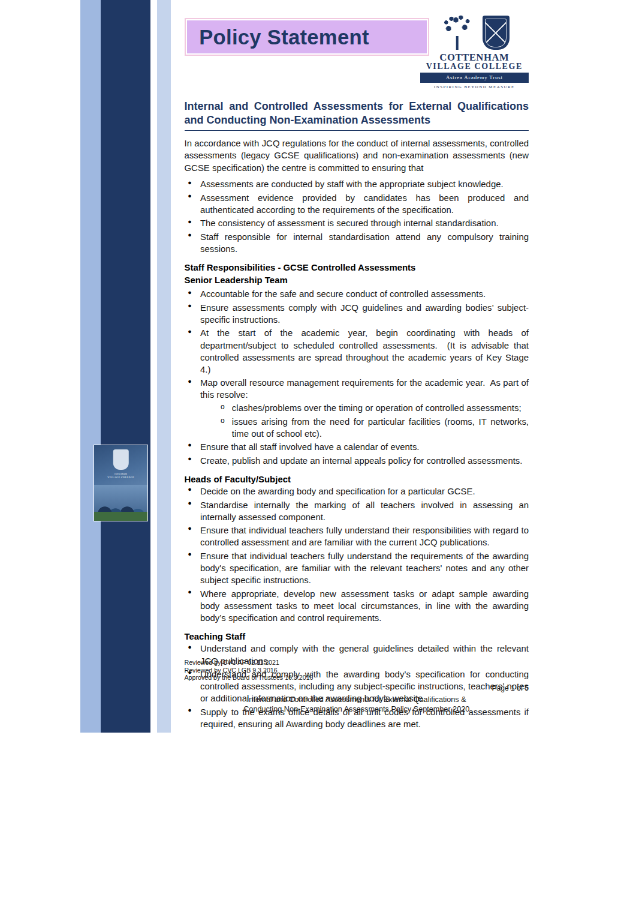cottenham
VILLAGE COLLEGE
Policy Statement
COTTENHAMVILLAGE COLLEGE
Astrea Academy Trust
INSPIRING BEYOND MEASURE
Internal and Controlled Assessments for External Qualifications and Conducting Non-Examination Assessments
In accordance with JCQ regulations for the conduct of internal assessments, controlled assessments (legacy GCSE qualifications) and non-examination assessments (new GCSE specification) the centre is committed to ensuring that
Assessments are conducted by staff with the appropriate subject knowledge.
Assessment evidence provided by candidates has been produced and authenticated according to the requirements of the specification.
The consistency of assessment is secured through internal standardisation.
Staff responsible for internal standardisation attend any compulsory training sessions.
Staff Responsibilities - GCSE Controlled Assessments
Senior Leadership Team
Accountable for the safe and secure conduct of controlled assessments.
Ensure assessments comply with JCQ guidelines and awarding bodies’ subject-specific instructions.
At the start of the academic year, begin coordinating with heads of department/subject to scheduled controlled assessments. (It is advisable that controlled assessments are spread throughout the academic years of Key Stage 4.)
Map overall resource management requirements for the academic year. As part of this resolve:
clashes/problems over the timing or operation of controlled assessments;
issues arising from the need for particular facilities (rooms, IT networks, time out of school etc).
Ensure that all staff involved have a calendar of events.
Create, publish and update an internal appeals policy for controlled assessments.
Heads of Faculty/Subject
Decide on the awarding body and specification for a particular GCSE.
Standardise internally the marking of all teachers involved in assessing an internally assessed component.
Ensure that individual teachers fully understand their responsibilities with regard to controlled assessment and are familiar with the current JCQ publications.
Ensure that individual teachers fully understand the requirements of the awarding body's specification, are familiar with the relevant teachers' notes and any other subject specific instructions.
Where appropriate, develop new assessment tasks or adapt sample awarding body assessment tasks to meet local circumstances, in line with the awarding body’s specification and control requirements.
Teaching Staff
Understand and comply with the general guidelines detailed within the relevant JCQ publications.
Understand and comply with the awarding body’s specification for conducting controlled assessments, including any subject-specific instructions, teachers’ notes or additional information on the awarding body’s website.
Supply to the exams office details of all unit codes for controlled assessments if required, ensuring all Awarding body deadlines are met.
Reviewed by CVC AP 02.11.2021
Reviewed by CVC LGB 9.3.2016
Approved by the Board of Trustees 16.3.2016
Page 1 of 5
Internal and Controlled Assessments for External Qualifications &
Conducting Non-Examination Assessments Policy September 2020